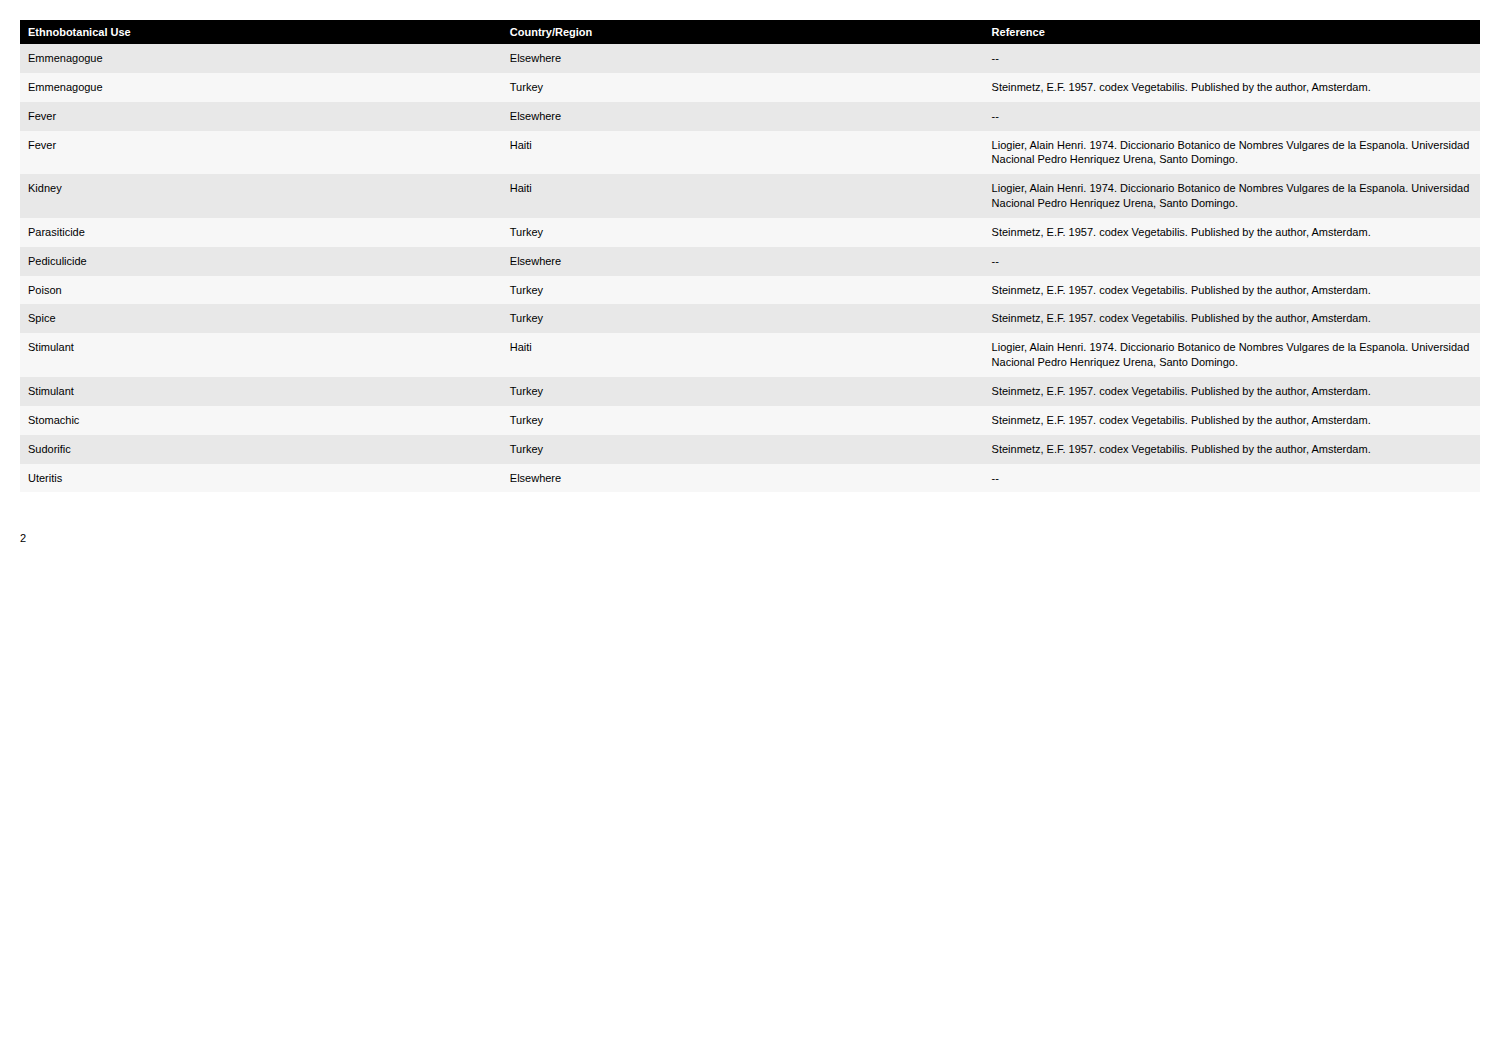| Ethnobotanical Use | Country/Region | Reference |
| --- | --- | --- |
| Emmenagogue | Elsewhere | -- |
| Emmenagogue | Turkey | Steinmetz, E.F. 1957. codex Vegetabilis. Published by the author, Amsterdam. |
| Fever | Elsewhere | -- |
| Fever | Haiti | Liogier, Alain Henri. 1974. Diccionario Botanico de Nombres Vulgares de la Espanola. Universidad Nacional Pedro Henriquez Urena, Santo Domingo. |
| Kidney | Haiti | Liogier, Alain Henri. 1974. Diccionario Botanico de Nombres Vulgares de la Espanola. Universidad Nacional Pedro Henriquez Urena, Santo Domingo. |
| Parasiticide | Turkey | Steinmetz, E.F. 1957. codex Vegetabilis. Published by the author, Amsterdam. |
| Pediculicide | Elsewhere | -- |
| Poison | Turkey | Steinmetz, E.F. 1957. codex Vegetabilis. Published by the author, Amsterdam. |
| Spice | Turkey | Steinmetz, E.F. 1957. codex Vegetabilis. Published by the author, Amsterdam. |
| Stimulant | Haiti | Liogier, Alain Henri. 1974. Diccionario Botanico de Nombres Vulgares de la Espanola. Universidad Nacional Pedro Henriquez Urena, Santo Domingo. |
| Stimulant | Turkey | Steinmetz, E.F. 1957. codex Vegetabilis. Published by the author, Amsterdam. |
| Stomachic | Turkey | Steinmetz, E.F. 1957. codex Vegetabilis. Published by the author, Amsterdam. |
| Sudorific | Turkey | Steinmetz, E.F. 1957. codex Vegetabilis. Published by the author, Amsterdam. |
| Uteritis | Elsewhere | -- |
2